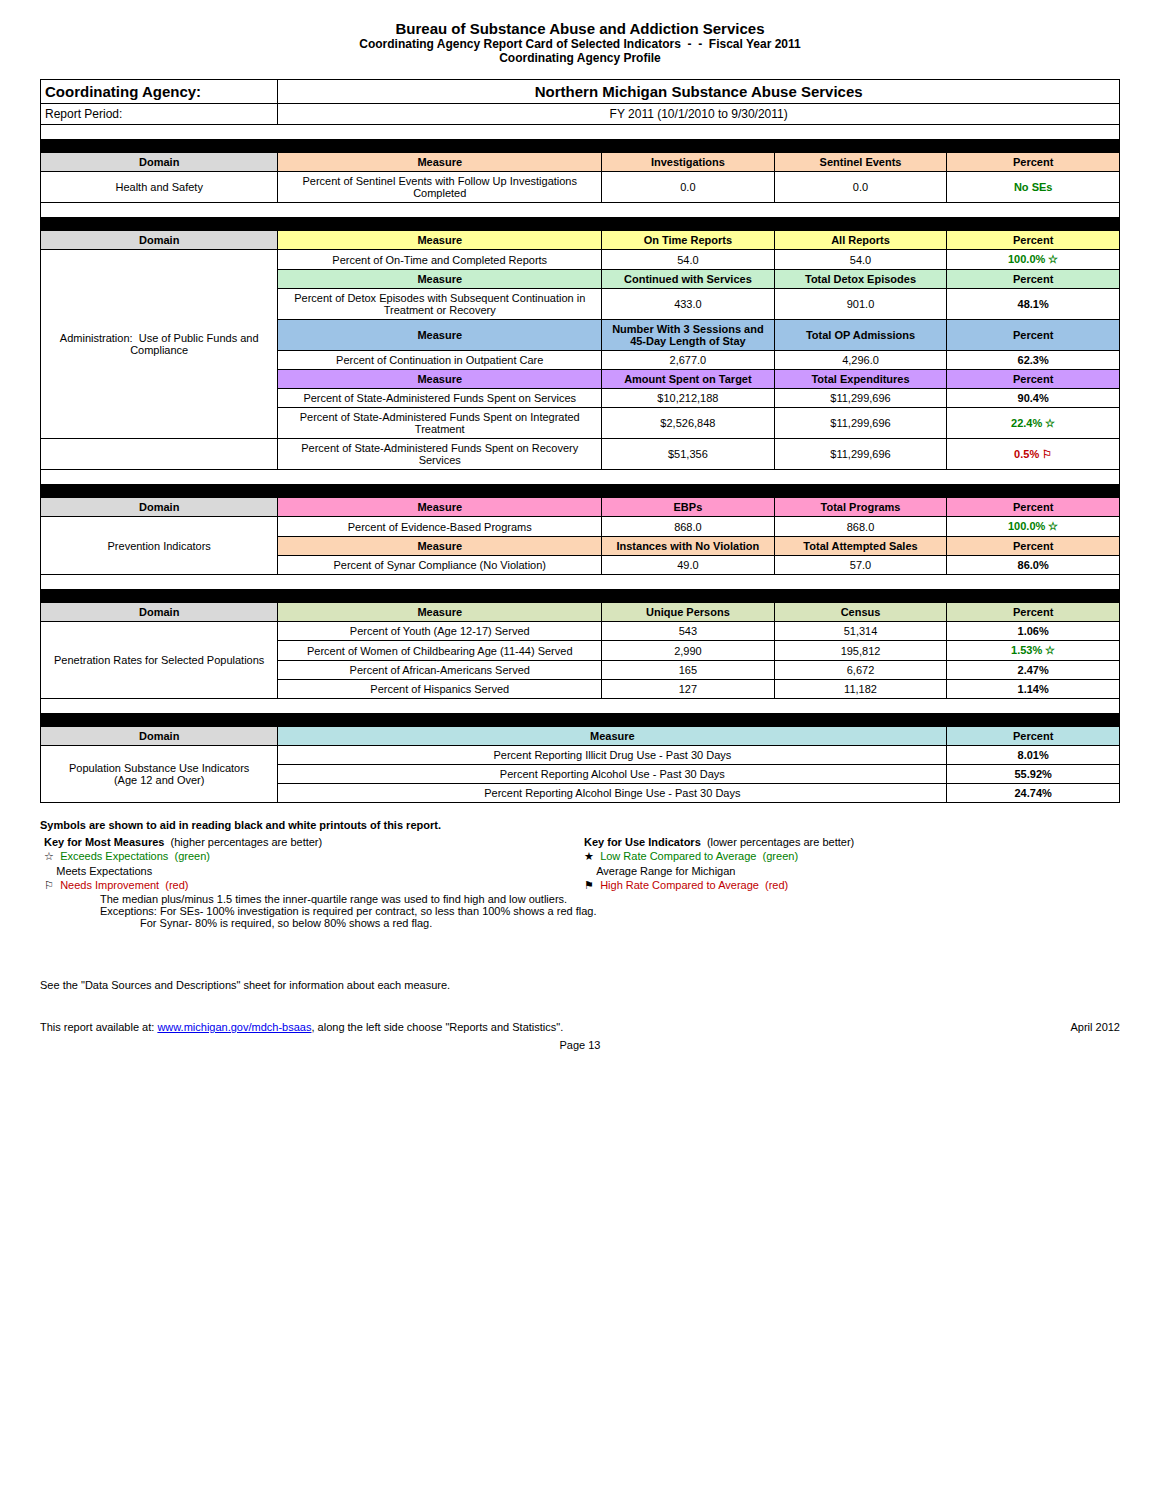Bureau of Substance Abuse and Addiction Services
Coordinating Agency Report Card of Selected Indicators - - Fiscal Year 2011
Coordinating Agency Profile
| Coordinating Agency: | Northern Michigan Substance Abuse Services |
| Report Period: | FY 2011 (10/1/2010 to 9/30/2011) |
| Domain | Measure | Investigations | Sentinel Events | Percent |
| Health and Safety | Percent of Sentinel Events with Follow Up Investigations Completed | 0.0 | 0.0 | No SEs |
| Domain | Measure | On Time Reports | All Reports | Percent |
| Administration: Use of Public Funds and Compliance | Percent of On-Time and Completed Reports | 54.0 | 54.0 | 100.0% |
| Measure | Continued with Services | Total Detox Episodes | Percent |
| Percent of Detox Episodes with Subsequent Continuation in Treatment or Recovery | 433.0 | 901.0 | 48.1% |
| Measure | Number With 3 Sessions and 45-Day Length of Stay | Total OP Admissions | Percent |
| Percent of Continuation in Outpatient Care | 2,677.0 | 4,296.0 | 62.3% |
| Measure | Amount Spent on Target | Total Expenditures | Percent |
| Percent of State-Administered Funds Spent on Services | $10,212,188 | $11,299,696 | 90.4% |
| Percent of State-Administered Funds Spent on Integrated Treatment | $2,526,848 | $11,299,696 | 22.4% |
| | Percent of State-Administered Funds Spent on Recovery Services | $51,356 | $11,299,696 | 0.5% ⚐ |
| Domain | Measure | EBPs | Total Programs | Percent |
| Prevention Indicators | Percent of Evidence-Based Programs | 868.0 | 868.0 | 100.0% |
| Measure | Instances with No Violation | Total Attempted Sales | Percent |
| Percent of Synar Compliance (No Violation) | 49.0 | 57.0 | 86.0% |
| Domain | Measure | Unique Persons | Census | Percent |
| Penetration Rates for Selected Populations | Percent of Youth (Age 12-17) Served | 543 | 51,314 | 1.06% |
| Percent of Women of Childbearing Age (11-44) Served | 2,990 | 195,812 | 1.53% |
| Percent of African-Americans Served | 165 | 6,672 | 2.47% |
| Percent of Hispanics Served | 127 | 11,182 | 1.14% |
| Domain | Measure | Percent |
| Population Substance Use Indicators (Age 12 and Over) | Percent Reporting Illicit Drug Use - Past 30 Days | 8.01% |
| Percent Reporting Alcohol Use - Past 30 Days | 55.92% |
| Percent Reporting Alcohol Binge Use - Past 30 Days | 24.74% |
Symbols are shown to aid in reading black and white printouts of this report.
| Key for Most Measures (higher percentages are better) | Key for Use Indicators (lower percentages are better) |
| ☆ Exceeds Expectations (green) | ★ Low Rate Compared to Average (green) |
| Meets Expectations | Average Range for Michigan |
| ⚐ Needs Improvement (red) | ⚑ High Rate Compared to Average (red) |
The median plus/minus 1.5 times the inner-quartile range was used to find high and low outliers.
Exceptions: For SEs- 100% investigation is required per contract, so less than 100% shows a red flag.
For Synar- 80% is required, so below 80% shows a red flag.
See the "Data Sources and Descriptions" sheet for information about each measure.
This report available at: www.michigan.gov/mdch-bsaas, along the left side choose "Reports and Statistics".
April 2012
Page 13